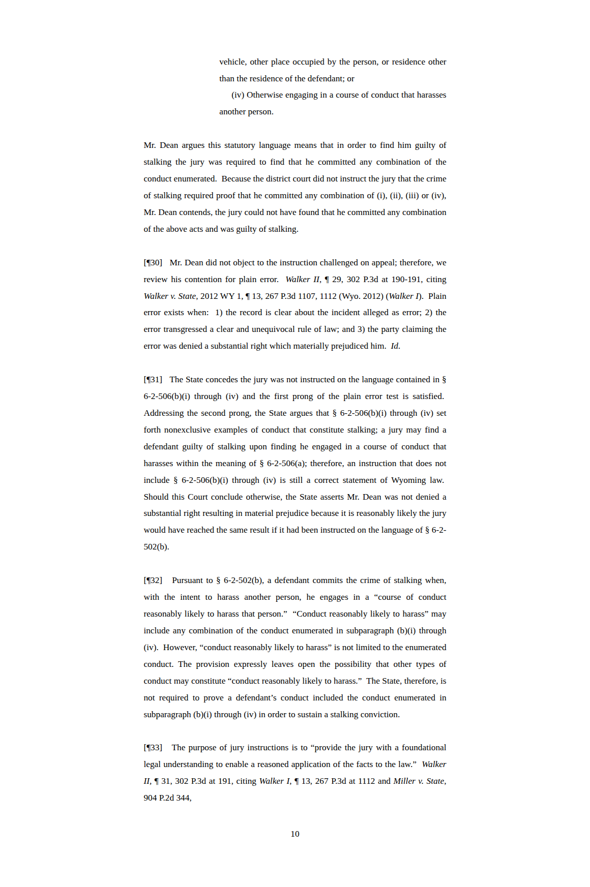vehicle, other place occupied by the person, or residence other than the residence of the defendant; or
(iv) Otherwise engaging in a course of conduct that harasses another person.
Mr. Dean argues this statutory language means that in order to find him guilty of stalking the jury was required to find that he committed any combination of the conduct enumerated. Because the district court did not instruct the jury that the crime of stalking required proof that he committed any combination of (i), (ii), (iii) or (iv), Mr. Dean contends, the jury could not have found that he committed any combination of the above acts and was guilty of stalking.
[¶30] Mr. Dean did not object to the instruction challenged on appeal; therefore, we review his contention for plain error. Walker II, ¶ 29, 302 P.3d at 190-191, citing Walker v. State, 2012 WY 1, ¶ 13, 267 P.3d 1107, 1112 (Wyo. 2012) (Walker I). Plain error exists when: 1) the record is clear about the incident alleged as error; 2) the error transgressed a clear and unequivocal rule of law; and 3) the party claiming the error was denied a substantial right which materially prejudiced him. Id.
[¶31] The State concedes the jury was not instructed on the language contained in § 6-2-506(b)(i) through (iv) and the first prong of the plain error test is satisfied. Addressing the second prong, the State argues that § 6-2-506(b)(i) through (iv) set forth nonexclusive examples of conduct that constitute stalking; a jury may find a defendant guilty of stalking upon finding he engaged in a course of conduct that harasses within the meaning of § 6-2-506(a); therefore, an instruction that does not include § 6-2-506(b)(i) through (iv) is still a correct statement of Wyoming law. Should this Court conclude otherwise, the State asserts Mr. Dean was not denied a substantial right resulting in material prejudice because it is reasonably likely the jury would have reached the same result if it had been instructed on the language of § 6-2-502(b).
[¶32] Pursuant to § 6-2-502(b), a defendant commits the crime of stalking when, with the intent to harass another person, he engages in a “course of conduct reasonably likely to harass that person.” “Conduct reasonably likely to harass” may include any combination of the conduct enumerated in subparagraph (b)(i) through (iv). However, “conduct reasonably likely to harass” is not limited to the enumerated conduct. The provision expressly leaves open the possibility that other types of conduct may constitute “conduct reasonably likely to harass.” The State, therefore, is not required to prove a defendant’s conduct included the conduct enumerated in subparagraph (b)(i) through (iv) in order to sustain a stalking conviction.
[¶33] The purpose of jury instructions is to “provide the jury with a foundational legal understanding to enable a reasoned application of the facts to the law.” Walker II, ¶ 31, 302 P.3d at 191, citing Walker I, ¶ 13, 267 P.3d at 1112 and Miller v. State, 904 P.2d 344,
10